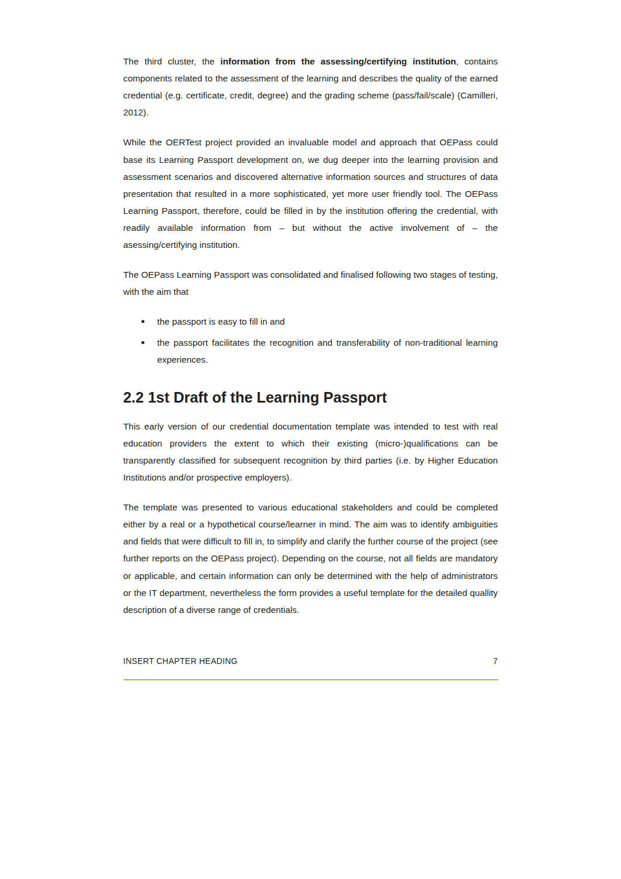The third cluster, the information from the assessing/certifying institution, contains components related to the assessment of the learning and describes the quality of the earned credential (e.g. certificate, credit, degree) and the grading scheme (pass/fail/scale) (Camilleri, 2012).
While the OERTest project provided an invaluable model and approach that OEPass could base its Learning Passport development on, we dug deeper into the learning provision and assessment scenarios and discovered alternative information sources and structures of data presentation that resulted in a more sophisticated, yet more user friendly tool. The OEPass Learning Passport, therefore, could be filled in by the institution offering the credential, with readily available information from – but without the active involvement of – the asessing/certifying institution.
The OEPass Learning Passport was consolidated and finalised following two stages of testing, with the aim that
the passport is easy to fill in and
the passport facilitates the recognition and transferability of non-traditional learning experiences.
2.2 1st Draft of the Learning Passport
This early version of our credential documentation template was intended to test with real education providers the extent to which their existing (micro-)qualifications can be transparently classified for subsequent recognition by third parties (i.e. by Higher Education Institutions and/or prospective employers).
The template was presented to various educational stakeholders and could be completed either by a real or a hypothetical course/learner in mind. The aim was to identify ambiguities and fields that were difficult to fill in, to simplify and clarify the further course of the project (see further reports on the OEPass project). Depending on the course, not all fields are mandatory or applicable, and certain information can only be determined with the help of administrators or the IT department, nevertheless the form provides a useful template for the detailed quallity description of a diverse range of credentials.
INSERT CHAPTER HEADING 7